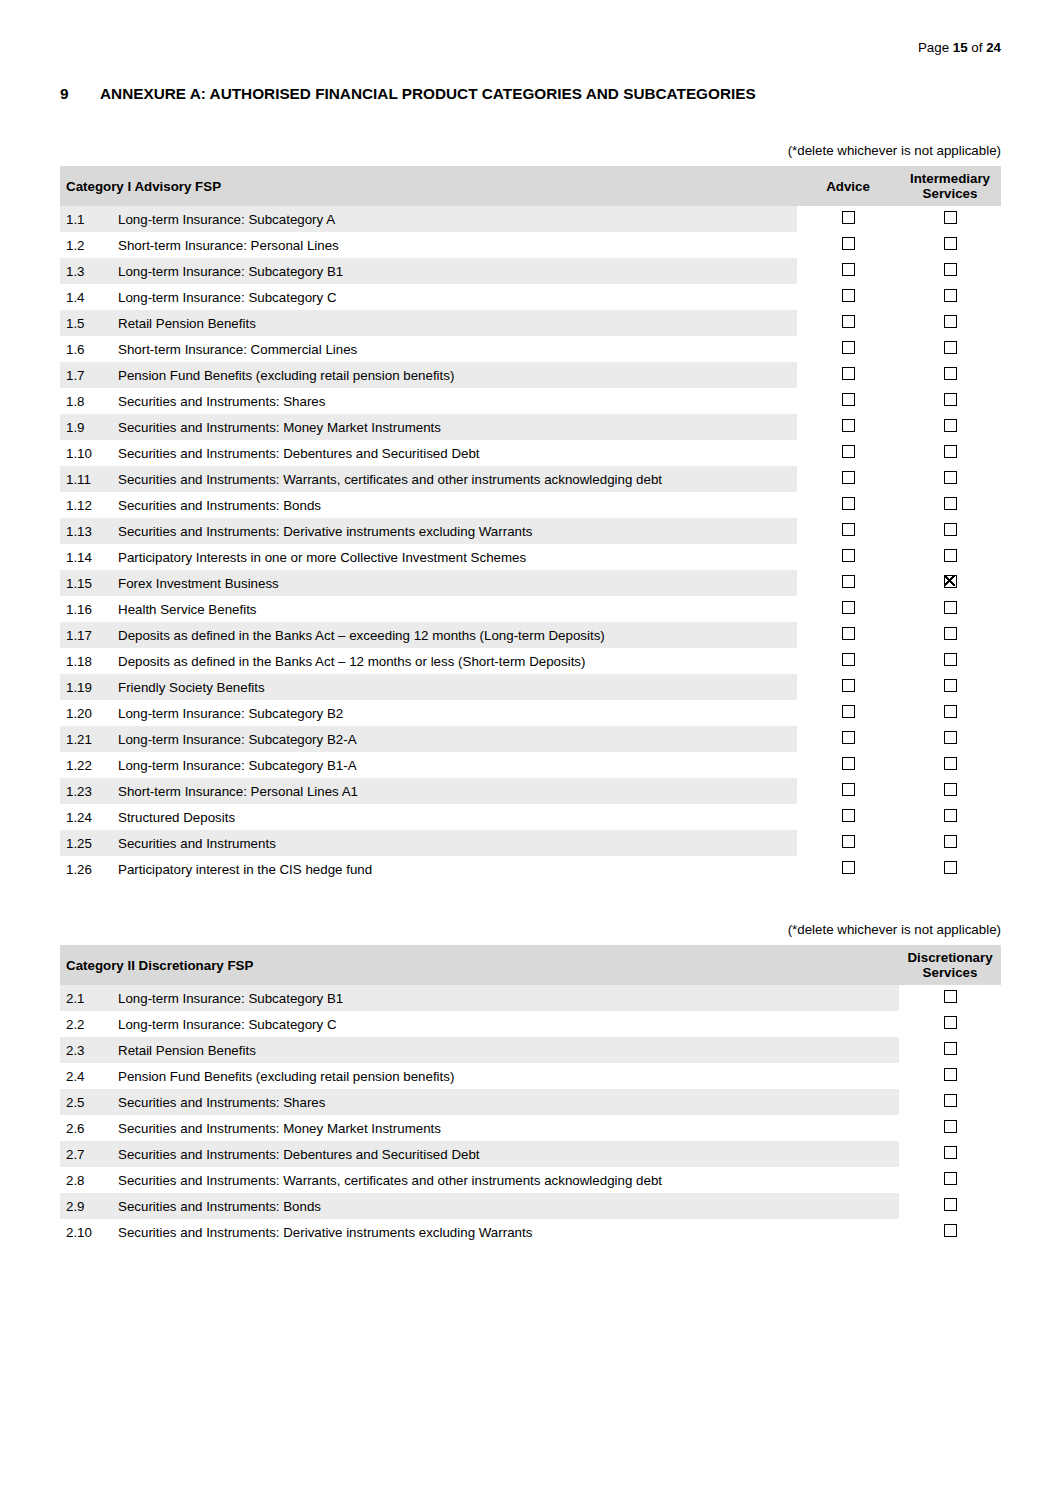Page 15 of 24
9 ANNEXURE A: AUTHORISED FINANCIAL PRODUCT CATEGORIES AND SUBCATEGORIES
(*delete whichever is not applicable)
| Category I Advisory FSP | Advice | Intermediary Services |
| --- | --- | --- |
| 1.1 | Long-term Insurance: Subcategory A | | |
| 1.2 | Short-term Insurance: Personal Lines | | |
| 1.3 | Long-term Insurance: Subcategory B1 | | |
| 1.4 | Long-term Insurance: Subcategory C | | |
| 1.5 | Retail Pension Benefits | | |
| 1.6 | Short-term Insurance: Commercial Lines | | |
| 1.7 | Pension Fund Benefits (excluding retail pension benefits) | | |
| 1.8 | Securities and Instruments: Shares | | |
| 1.9 | Securities and Instruments: Money Market Instruments | | |
| 1.10 | Securities and Instruments: Debentures and Securitised Debt | | |
| 1.11 | Securities and Instruments: Warrants, certificates and other instruments acknowledging debt | | |
| 1.12 | Securities and Instruments: Bonds | | |
| 1.13 | Securities and Instruments: Derivative instruments excluding Warrants | | |
| 1.14 | Participatory Interests in one or more Collective Investment Schemes | | |
| 1.15 | Forex Investment Business | | |
| 1.16 | Health Service Benefits | | |
| 1.17 | Deposits as defined in the Banks Act – exceeding 12 months (Long-term Deposits) | | |
| 1.18 | Deposits as defined in the Banks Act – 12 months or less (Short-term Deposits) | | |
| 1.19 | Friendly Society Benefits | | |
| 1.20 | Long-term Insurance: Subcategory B2 | | |
| 1.21 | Long-term Insurance: Subcategory B2-A | | |
| 1.22 | Long-term Insurance: Subcategory B1-A | | |
| 1.23 | Short-term Insurance: Personal Lines A1 | | |
| 1.24 | Structured Deposits | | |
| 1.25 | Securities and Instruments | | |
| 1.26 | Participatory interest in the CIS hedge fund | | |
(*delete whichever is not applicable)
| Category II Discretionary FSP | Discretionary Services |
| --- | --- |
| 2.1 | Long-term Insurance: Subcategory B1 | |
| 2.2 | Long-term Insurance: Subcategory C | |
| 2.3 | Retail Pension Benefits | |
| 2.4 | Pension Fund Benefits (excluding retail pension benefits) | |
| 2.5 | Securities and Instruments: Shares | |
| 2.6 | Securities and Instruments: Money Market Instruments | |
| 2.7 | Securities and Instruments: Debentures and Securitised Debt | |
| 2.8 | Securities and Instruments: Warrants, certificates and other instruments acknowledging debt | |
| 2.9 | Securities and Instruments: Bonds | |
| 2.10 | Securities and Instruments: Derivative instruments excluding Warrants | |